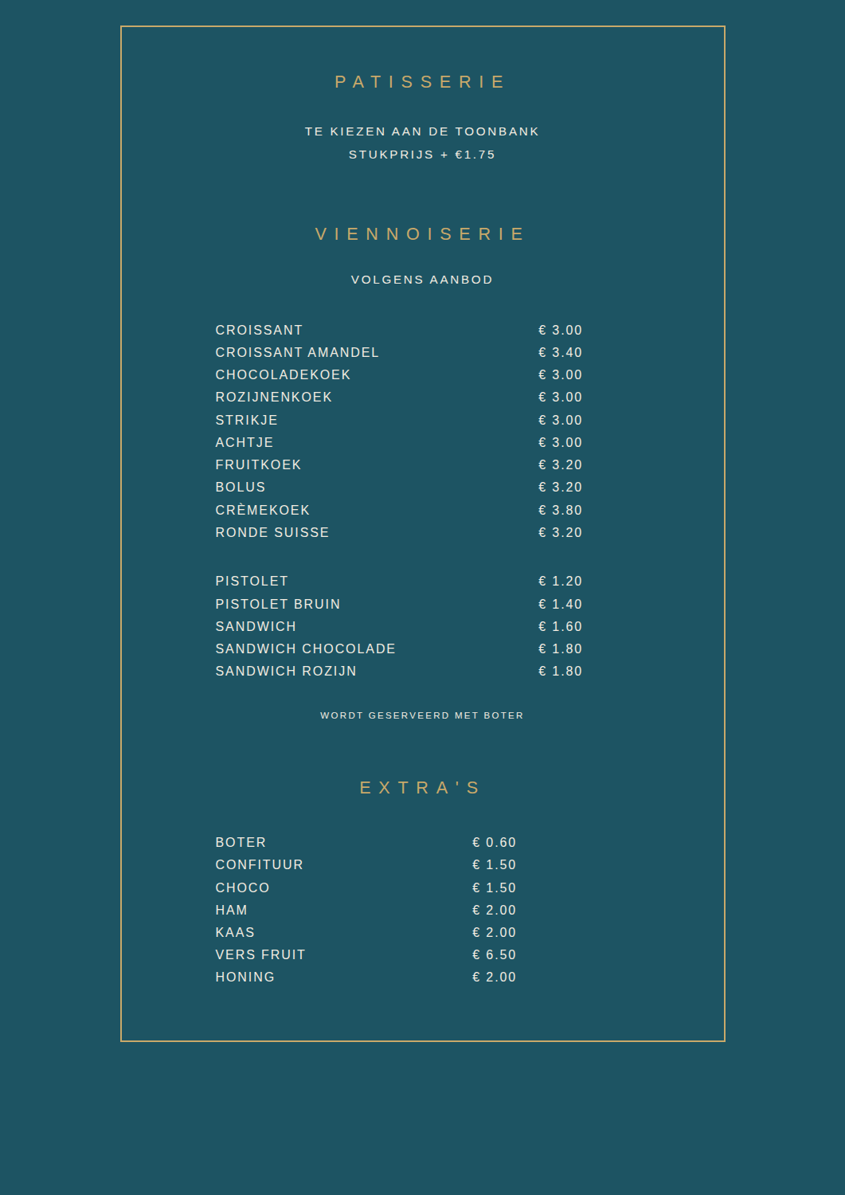Patisserie
Te kiezen aan de toonbank
Stukprijs + €1.75
Viennoiserie
Volgens aanbod
| Croissant | € 3.00 |
| Croissant amandel | € 3.40 |
| Chocoladekoek | € 3.00 |
| Rozijnenkoek | € 3.00 |
| Strikje | € 3.00 |
| Achtje | € 3.00 |
| Fruitkoek | € 3.20 |
| Bolus | € 3.20 |
| Crèmekoek | € 3.80 |
| Ronde suisse | € 3.20 |
| Pistolet | € 1.20 |
| Pistolet bruin | € 1.40 |
| Sandwich | € 1.60 |
| Sandwich chocolade | € 1.80 |
| Sandwich rozijn | € 1.80 |
Wordt geserveerd met boter
Extra's
| Boter | € 0.60 |
| Confituur | € 1.50 |
| Choco | € 1.50 |
| Ham | € 2.00 |
| Kaas | € 2.00 |
| Vers fruit | € 6.50 |
| Honing | € 2.00 |